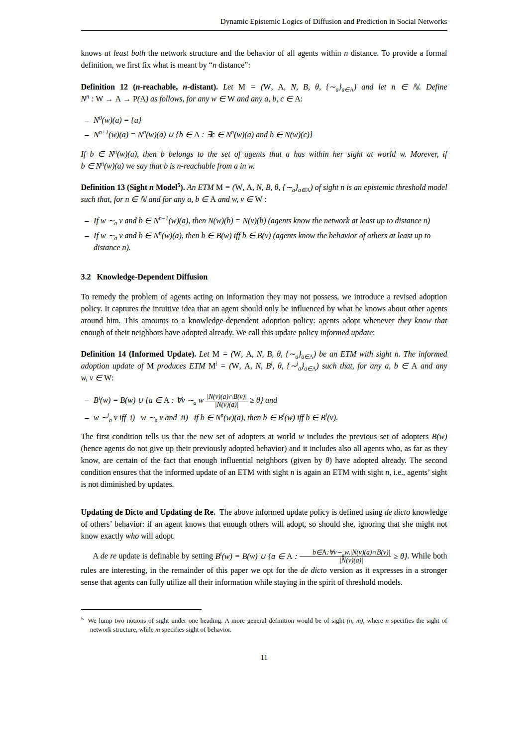Dynamic Epistemic Logics of Diffusion and Prediction in Social Networks
knows at least both the network structure and the behavior of all agents within n distance. To provide a formal definition, we first fix what is meant by “n distance”:
Definition 12 (n-reachable, n-distant). Let M = (W, A, N, B, θ, {∼a}a∈A) and let n ∈ ℕ. Define Nn : W → A → P(A) as follows, for any w ∈ W and any a, b, c ∈ A:
N0(w)(a) = {a}
Nn+1(w)(a) = Nn(w)(a) ∪ {b ∈ A : ∃c ∈ Nn(w)(a) and b ∈ N(w)(c)}
If b ∈ Nn(w)(a), then b belongs to the set of agents that a has within her sight at world w. Morever, if b ∈ Nn(w)(a) we say that b is n-reachable from a in w.
Definition 13 (Sight n Model5). An ETM M = (W, A, N, B, θ, {∼a}a∈A) of sight n is an epistemic threshold model such that, for n ∈ ℕ and for any a, b ∈ A and w, v ∈ W :
If w ∼a v and b ∈ Nn−1(w)(a), then N(w)(b) = N(v)(b) (agents know the network at least up to distance n)
If w ∼a v and b ∈ Nn(w)(a), then b ∈ B(w) iff b ∈ B(v) (agents know the behavior of others at least up to distance n).
3.2 Knowledge-Dependent Diffusion
To remedy the problem of agents acting on information they may not possess, we introduce a revised adoption policy. It captures the intuitive idea that an agent should only be influenced by what he knows about other agents around him. This amounts to a knowledge-dependent adoption policy: agents adopt whenever they know that enough of their neighbors have adopted already. We call this update policy informed update:
Definition 14 (Informed Update). Let M = (W, A, N, B, θ, {∼a}a∈A) be an ETM with sight n. The informed adoption update of M produces ETM Mi = (W, A, N, Bi, θ, {∼ia}a∈A) such that, for any a, b ∈ A and any w, v ∈ W:
Bi(w) = B(w) ∪ {a ∈ A : ∀v ∼a w |N(v)(a)∩B(v)||N(v)(a)| ≥ θ} and
w ∼ia v iff i) w ∼a v and ii) if b ∈ Nn(w)(a), then b ∈ Bi(w) iff b ∈ Bi(v).
The first condition tells us that the new set of adopters at world w includes the previous set of adopters B(w) (hence agents do not give up their previously adopted behavior) and it includes also all agents who, as far as they know, are certain of the fact that enough influential neighbors (given by θ) have adopted already. The second condition ensures that the informed update of an ETM with sight n is again an ETM with sight n, i.e., agents’ sight is not diminished by updates.
Updating de Dicto and Updating de Re. The above informed update policy is defined using de dicto knowledge of others’ behavior: if an agent knows that enough others will adopt, so should she, ignoring that she might not know exactly who will adopt.
A de re update is definable by setting Bi(w) = B(w) ∪ {a ∈ A : b∈A:∀v∼aw,|N(v)(a)∩B(v)||N(v)(a)| ≥ θ}. While both rules are interesting, in the remainder of this paper we opt for the de dicto version as it expresses in a stronger sense that agents can fully utilize all their information while staying in the spirit of threshold models.
5 We lump two notions of sight under one heading. A more general definition would be of sight (n, m), where n specifies the sight of network structure, while m specifies sight of behavior.
11